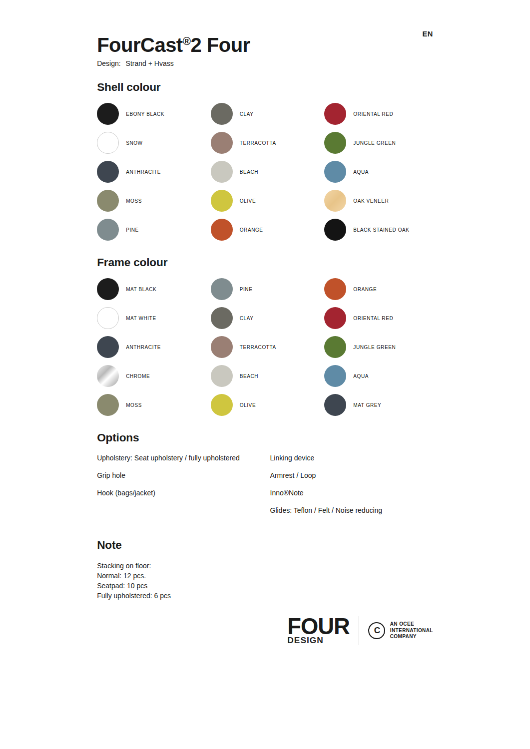EN
FourCast®2 Four
Design: Strand + Hvass
Shell colour
Ebony Black
Clay
Oriental Red
Snow
Terracotta
Jungle Green
Anthracite
Beach
Aqua
Moss
Olive
Oak Veneer
Pine
Orange
Black Stained Oak
Frame colour
Mat Black
Pine
Orange
Mat White
Clay
Oriental Red
Anthracite
Terracotta
Jungle Green
Chrome
Beach
Aqua
Moss
Olive
Mat Grey
Options
Upholstery: Seat upholstery / fully upholstered
Grip hole
Hook (bags/jacket)
Linking device
Armrest / Loop
Inno®Note
Glides: Teflon / Felt / Noise reducing
Note
Stacking on floor:
Normal: 12 pcs.
Seatpad: 10 pcs
Fully upholstered: 6 pcs
FOUR DESIGN
An Ocee
International
Company